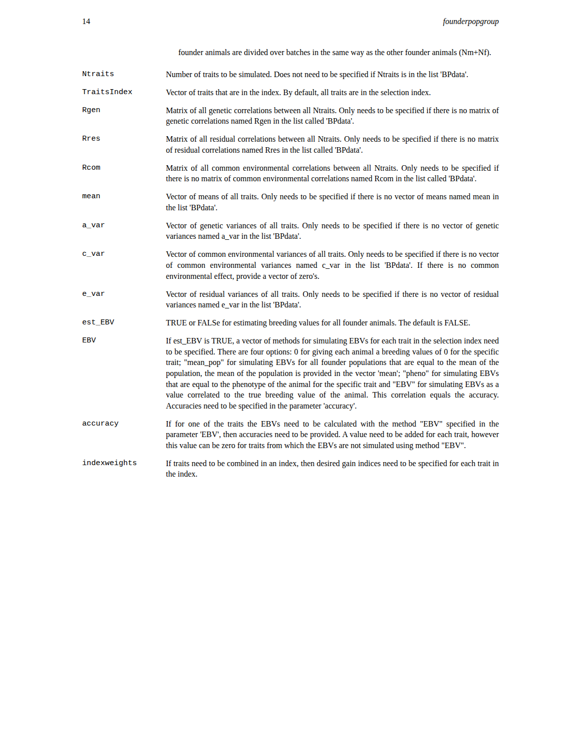14 founderpopgroup
founder animals are divided over batches in the same way as the other founder animals (Nm+Nf).
Ntraits
Number of traits to be simulated. Does not need to be specified if Ntraits is in the list 'BPdata'.
TraitsIndex
Vector of traits that are in the index. By default, all traits are in the selection index.
Rgen
Matrix of all genetic correlations between all Ntraits. Only needs to be specified if there is no matrix of genetic correlations named Rgen in the list called 'BPdata'.
Rres
Matrix of all residual correlations between all Ntraits. Only needs to be specified if there is no matrix of residual correlations named Rres in the list called 'BPdata'.
Rcom
Matrix of all common environmental correlations between all Ntraits. Only needs to be specified if there is no matrix of common environmental correlations named Rcom in the list called 'BPdata'.
mean
Vector of means of all traits. Only needs to be specified if there is no vector of means named mean in the list 'BPdata'.
a_var
Vector of genetic variances of all traits. Only needs to be specified if there is no vector of genetic variances named a_var in the list 'BPdata'.
c_var
Vector of common environmental variances of all traits. Only needs to be specified if there is no vector of common environmental variances named c_var in the list 'BPdata'. If there is no common environmental effect, provide a vector of zero's.
e_var
Vector of residual variances of all traits. Only needs to be specified if there is no vector of residual variances named e_var in the list 'BPdata'.
est_EBV
TRUE or FALSe for estimating breeding values for all founder animals. The default is FALSE.
EBV
If est_EBV is TRUE, a vector of methods for simulating EBVs for each trait in the selection index need to be specified. There are four options: 0 for giving each animal a breeding values of 0 for the specific trait; "mean_pop" for simulating EBVs for all founder populations that are equal to the mean of the population, the mean of the population is provided in the vector 'mean'; "pheno" for simulating EBVs that are equal to the phenotype of the animal for the specific trait and "EBV" for simulating EBVs as a value correlated to the true breeding value of the animal. This correlation equals the accuracy. Accuracies need to be specified in the parameter 'accuracy'.
accuracy
If for one of the traits the EBVs need to be calculated with the method "EBV" specified in the parameter 'EBV', then accuracies need to be provided. A value need to be added for each trait, however this value can be zero for traits from which the EBVs are not simulated using method "EBV".
indexweights
If traits need to be combined in an index, then desired gain indices need to be specified for each trait in the index.